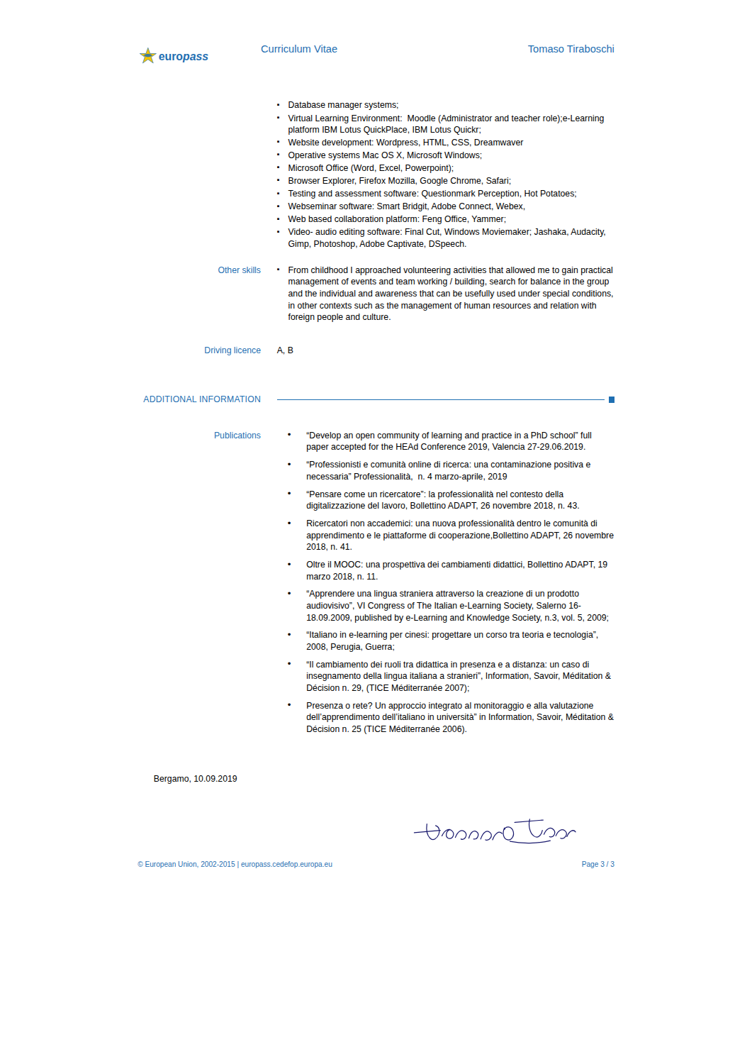europass
Curriculum Vitae
Tomaso Tiraboschi
Database manager systems;
Virtual Learning Environment: Moodle (Administrator and teacher role);e-Learning platform IBM Lotus QuickPlace, IBM Lotus Quickr;
Website development: Wordpress, HTML, CSS, Dreamwaver
Operative systems Mac OS X, Microsoft Windows;
Microsoft Office (Word, Excel, Powerpoint);
Browser Explorer, Firefox Mozilla, Google Chrome, Safari;
Testing and assessment software: Questionmark Perception, Hot Potatoes;
Webseminar software: Smart Bridgit, Adobe Connect, Webex,
Web based collaboration platform: Feng Office, Yammer;
Video- audio editing software: Final Cut, Windows Moviemaker; Jashaka, Audacity, Gimp, Photoshop, Adobe Captivate, DSpeech.
Other skills
From childhood I approached volunteering activities that allowed me to gain practical management of events and team working / building, search for balance in the group and the individual and awareness that can be usefully used under special conditions, in other contexts such as the management of human resources and relation with foreign people and culture.
Driving licence
A, B
ADDITIONAL INFORMATION
Publications
“Develop an open community of learning and practice in a PhD school” full paper accepted for the HEAd Conference 2019, Valencia 27-29.06.2019.
“Professionisti e comunità online di ricerca: una contaminazione positiva e necessaria” Professionalità, n. 4 marzo-aprile, 2019
“Pensare come un ricercatore”: la professionalità nel contesto della digitalizzazione del lavoro, Bollettino ADAPT, 26 novembre 2018, n. 43.
Ricercatori non accademici: una nuova professionalità dentro le comunità di apprendimento e le piattaforme di cooperazione,Bollettino ADAPT, 26 novembre 2018, n. 41.
Oltre il MOOC: una prospettiva dei cambiamenti didattici, Bollettino ADAPT, 19 marzo 2018, n. 11.
“Apprendere una lingua straniera attraverso la creazione di un prodotto audiovisivo”, VI Congress of The Italian e-Learning Society, Salerno 16-18.09.2009, published by e-Learning and Knowledge Society, n.3, vol. 5, 2009;
“Italiano in e-learning per cinesi: progettare un corso tra teoria e tecnologia”, 2008, Perugia, Guerra;
“Il cambiamento dei ruoli tra didattica in presenza e a distanza: un caso di insegnamento della lingua italiana a stranieri”, Information, Savoir, Méditation & Décision n. 29, (TICE Méditerranée 2007);
Presenza o rete? Un approccio integrato al monitoraggio e alla valutazione dell’apprendimento dell’italiano in università” in Information, Savoir, Méditation & Décision n. 25 (TICE Méditerranée 2006).
Bergamo, 10.09.2019
© European Union, 2002-2015 | europass.cedefop.europa.eu
Page 3 / 3